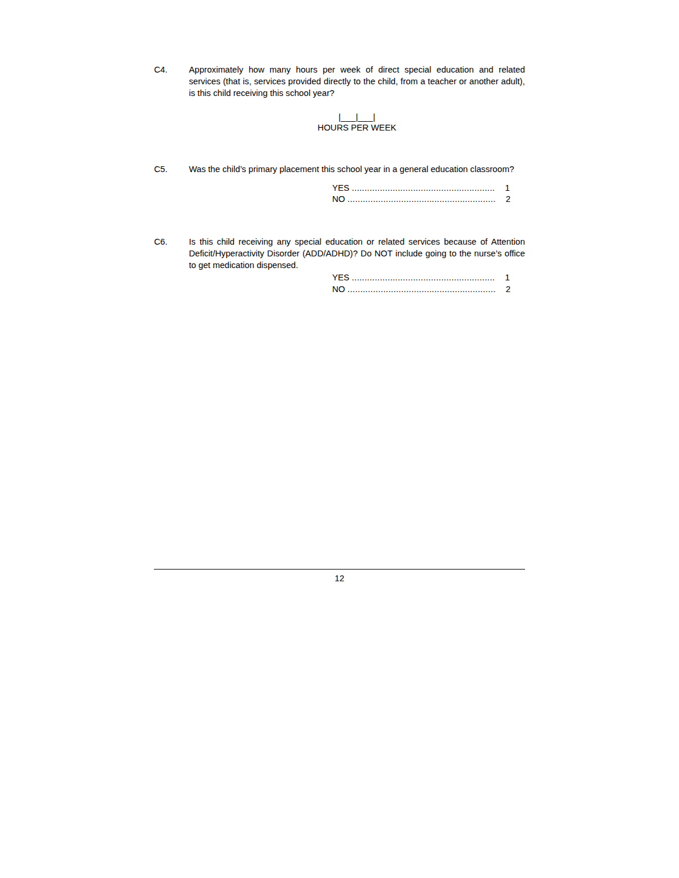C4.
Approximately how many hours per week of direct special education and related services (that is, services provided directly to the child, from a teacher or another adult), is this child receiving this school year?
|___|___|
HOURS PER WEEK
C5.
Was the child’s primary placement this school year in a general education classroom?
YES ........................................................ 1
NO .......................................................... 2
C6.
Is this child receiving any special education or related services because of Attention Deficit/Hyperactivity Disorder (ADD/ADHD)? Do NOT include going to the nurse’s office to get medication dispensed.
YES ........................................................ 1
NO .......................................................... 2
12